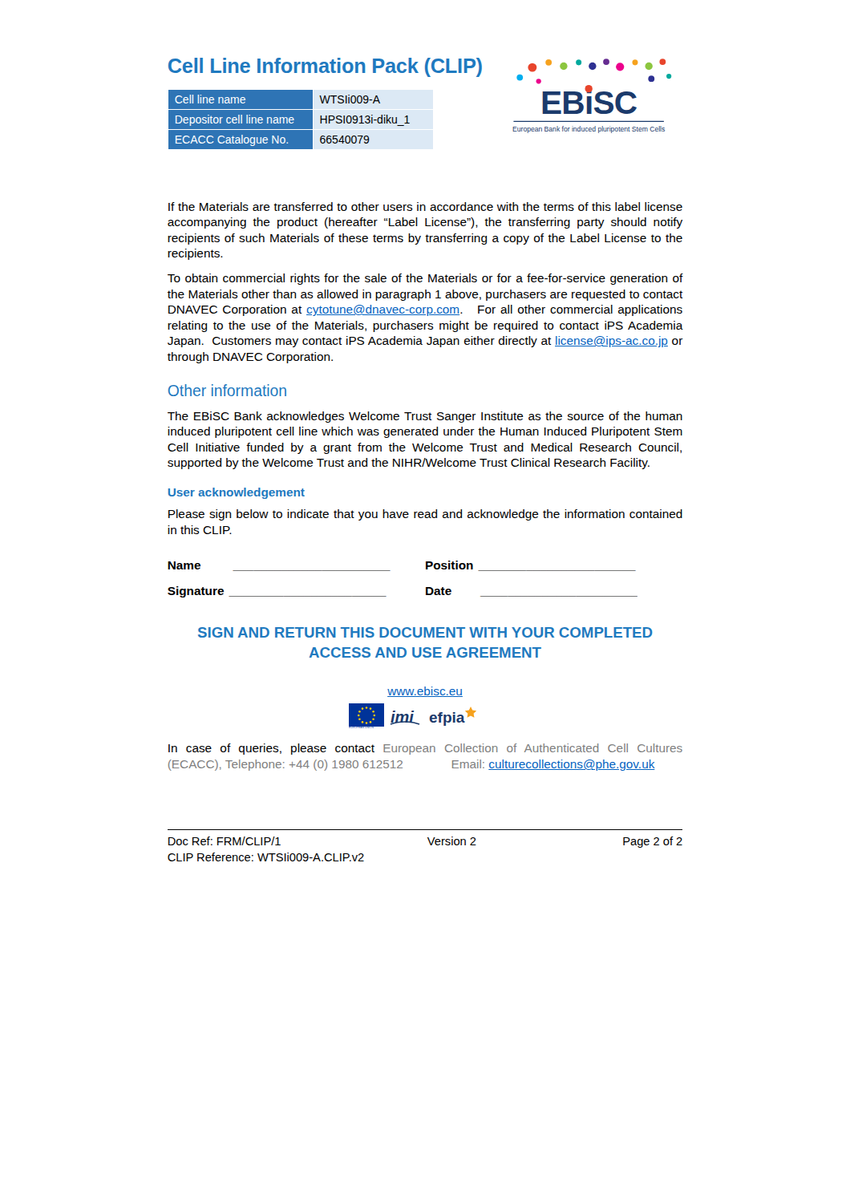Cell Line Information Pack (CLIP)
| Cell line name | WTSIi009-A |
| Depositor cell line name | HPSI0913i-diku_1 |
| ECACC Catalogue No. | 66540079 |
EBiSC European Bank for induced pluripotent Stem Cells
If the Materials are transferred to other users in accordance with the terms of this label license accompanying the product (hereafter “Label License”), the transferring party should notify recipients of such Materials of these terms by transferring a copy of the Label License to the recipients.
To obtain commercial rights for the sale of the Materials or for a fee-for-service generation of the Materials other than as allowed in paragraph 1 above, purchasers are requested to contact DNAVEC Corporation at cytotune@dnavec-corp.com. For all other commercial applications relating to the use of the Materials, purchasers might be required to contact iPS Academia Japan. Customers may contact iPS Academia Japan either directly at license@ips-ac.co.jp or through DNAVEC Corporation.
Other information
The EBiSC Bank acknowledges Welcome Trust Sanger Institute as the source of the human induced pluripotent cell line which was generated under the Human Induced Pluripotent Stem Cell Initiative funded by a grant from the Welcome Trust and Medical Research Council, supported by the Welcome Trust and the NIHR/Welcome Trust Clinical Research Facility.
User acknowledgement
Please sign below to indicate that you have read and acknowledge the information contained in this CLIP.
Name _______________________
Position _______________________
Signature _______________________
Date _______________________
SIGN AND RETURN THIS DOCUMENT WITH YOUR COMPLETED ACCESS AND USE AGREEMENT
www.ebisc.eu
EUROPEAN UNION imi efpia
In case of queries, please contact European Collection of Authenticated Cell Cultures (ECACC), Telephone: +44 (0) 1980 612512 Email: culturecollections@phe.gov.uk
Doc Ref: FRM/CLIP/1
Version 2
Page 2 of 2
CLIP Reference: WTSIi009-A.CLIP.v2